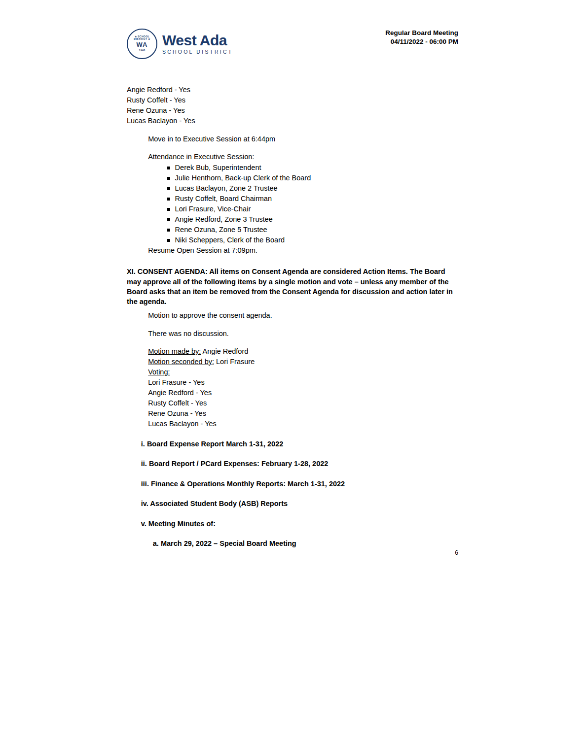★ SCHOOL DISTRICT ★
WA
1948
West Ada
SCHOOL DISTRICT
Regular Board Meeting
04/11/2022 - 06:00 PM
Angie Redford - Yes
Rusty Coffelt - Yes
Rene Ozuna - Yes
Lucas Baclayon - Yes
Move in to Executive Session at 6:44pm
Attendance in Executive Session:
Derek Bub, Superintendent
Julie Henthorn, Back-up Clerk of the Board
Lucas Baclayon, Zone 2 Trustee
Rusty Coffelt, Board Chairman
Lori Frasure, Vice-Chair
Angie Redford, Zone 3 Trustee
Rene Ozuna, Zone 5 Trustee
Niki Scheppers, Clerk of the Board
Resume Open Session at 7:09pm.
XI. CONSENT AGENDA: All items on Consent Agenda are considered Action Items. The Board may approve all of the following items by a single motion and vote – unless any member of the Board asks that an item be removed from the Consent Agenda for discussion and action later in the agenda.
Motion to approve the consent agenda.
There was no discussion.
Motion made by: Angie Redford
Motion seconded by: Lori Frasure
Voting:
Lori Frasure - Yes
Angie Redford - Yes
Rusty Coffelt - Yes
Rene Ozuna - Yes
Lucas Baclayon - Yes
i. Board Expense Report March 1-31, 2022
ii. Board Report / PCard Expenses: February 1-28, 2022
iii. Finance & Operations Monthly Reports: March 1-31, 2022
iv. Associated Student Body (ASB) Reports
v. Meeting Minutes of:
a. March 29, 2022 – Special Board Meeting
6